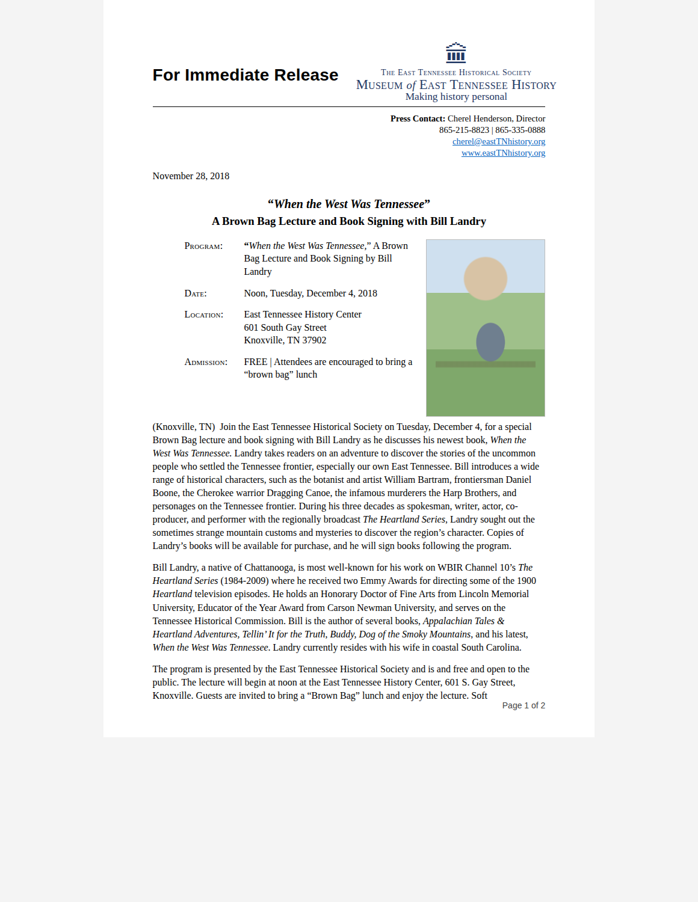For Immediate Release
🏛
The East Tennessee Historical Society
Museum of East Tennessee History
Making history personal
Press Contact: Cherel Henderson, Director
865-215-8823 | 865-335-0888
cherel@eastTNhistory.org
www.eastTNhistory.org
November 28, 2018
“When the West Was Tennessee”
A Brown Bag Lecture and Book Signing with Bill Landry
| Program: | “ When the West Was Tennessee, ” A Brown Bag Lecture and Book Signing by Bill Landry |
| Date: | Noon, Tuesday, December 4, 2018 |
| Location: | East Tennessee History Center 601 South Gay Street Knoxville, TN 37902 |
| Admission: | FREE / Attendees are encouraged to bring a “brown bag” lunch |
Bill Landry
(Knoxville, TN) Join the East Tennessee Historical Society on Tuesday, December 4, for a special Brown Bag lecture and book signing with Bill Landry as he discusses his newest book, When the West Was Tennessee. Landry takes readers on an adventure to discover the stories of the uncommon people who settled the Tennessee frontier, especially our own East Tennessee. Bill introduces a wide range of historical characters, such as the botanist and artist William Bartram, frontiersman Daniel Boone, the Cherokee warrior Dragging Canoe, the infamous murderers the Harp Brothers, and personages on the Tennessee frontier. During his three decades as spokesman, writer, actor, co-producer, and performer with the regionally broadcast The Heartland Series, Landry sought out the sometimes strange mountain customs and mysteries to discover the region’s character. Copies of Landry’s books will be available for purchase, and he will sign books following the program.
Bill Landry, a native of Chattanooga, is most well-known for his work on WBIR Channel 10’s The Heartland Series (1984-2009) where he received two Emmy Awards for directing some of the 1900 Heartland television episodes. He holds an Honorary Doctor of Fine Arts from Lincoln Memorial University, Educator of the Year Award from Carson Newman University, and serves on the Tennessee Historical Commission. Bill is the author of several books, Appalachian Tales & Heartland Adventures, Tellin’ It for the Truth, Buddy, Dog of the Smoky Mountains, and his latest, When the West Was Tennessee. Landry currently resides with his wife in coastal South Carolina.
The program is presented by the East Tennessee Historical Society and is and free and open to the public. The lecture will begin at noon at the East Tennessee History Center, 601 S. Gay Street, Knoxville. Guests are invited to bring a “Brown Bag” lunch and enjoy the lecture. Soft
Page 1 of 2